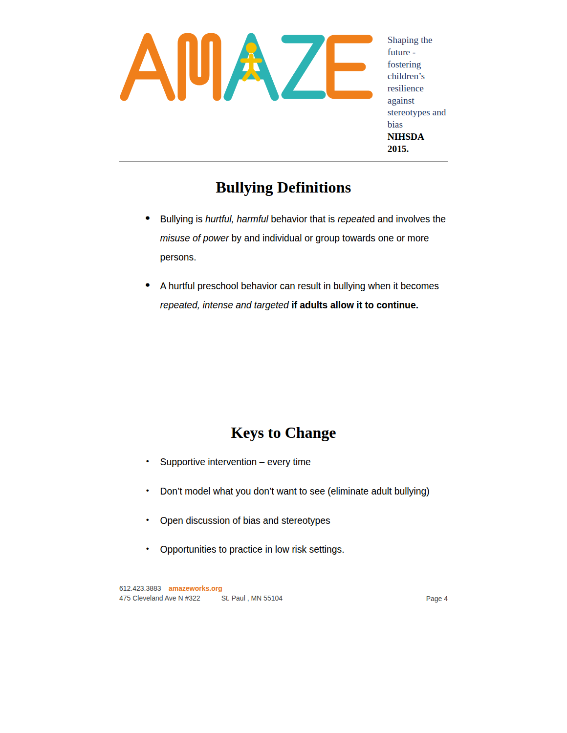Shaping the future - fostering children’s resilience against stereotypes and bias
NIHSDA 2015.
Bullying Definitions
Bullying is hurtful, harmful behavior that is repeated and involves the misuse of power by and individual or group towards one or more persons.
A hurtful preschool behavior can result in bullying when it becomes repeated, intense and targeted if adults allow it to continue.
Keys to Change
Supportive intervention – every time
Don’t model what you don’t want to see (eliminate adult bullying)
Open discussion of bias and stereotypes
Opportunities to practice in low risk settings.
612.423.3883 amazeworks.org
475 Cleveland Ave N #322 St. Paul , MN 55104
Page 4